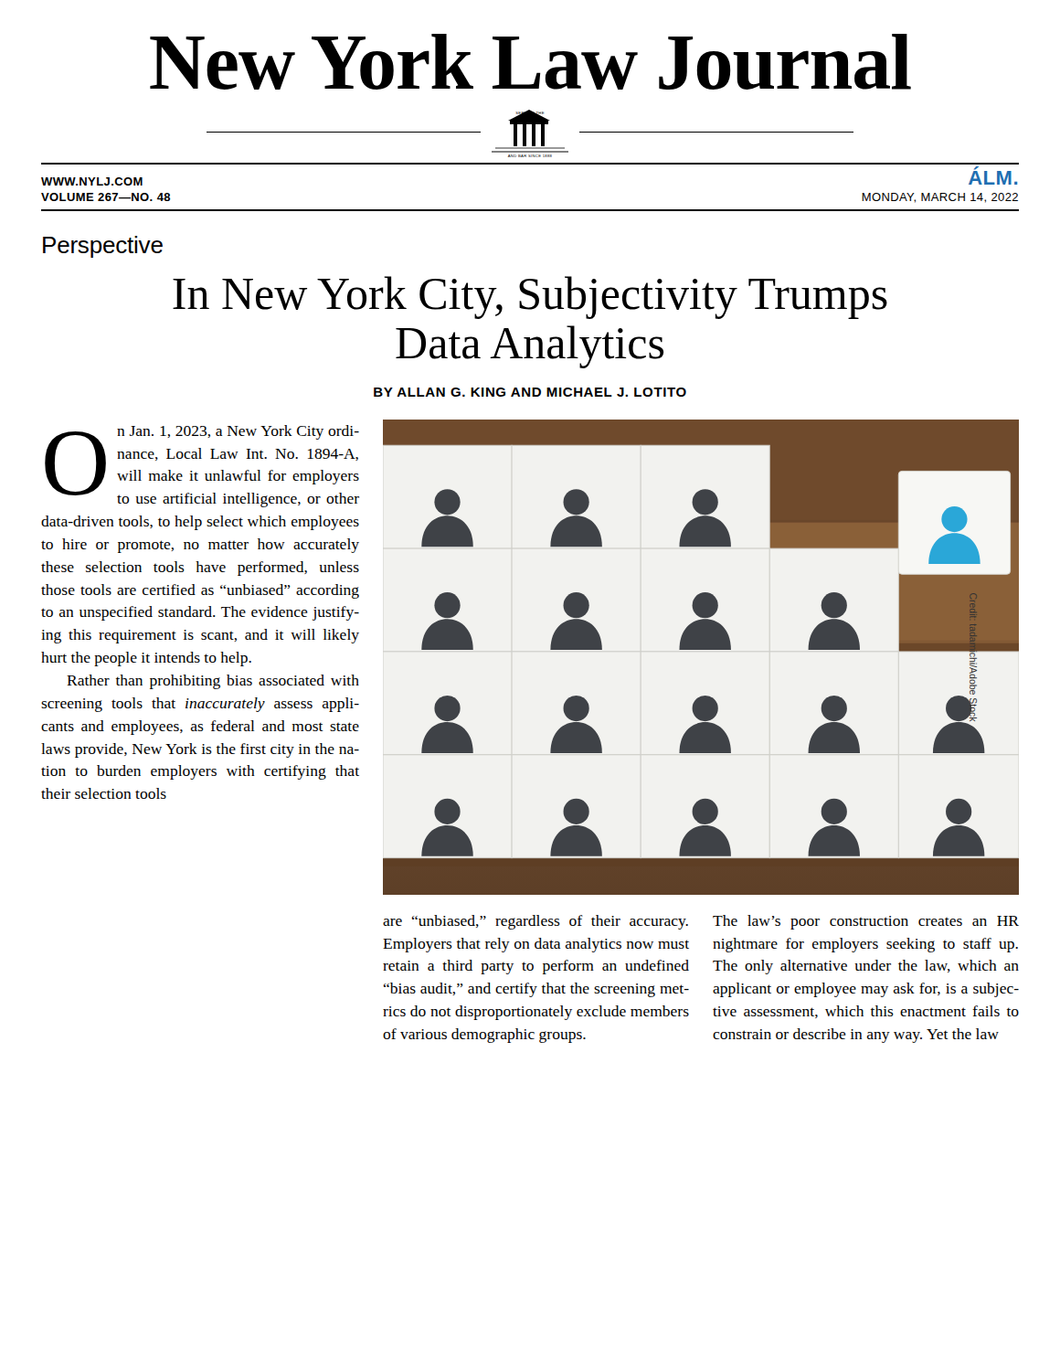New York Law Journal
SERVING THE AND BAR SINCE 1888
WWW.NYLJ.COM
ÁLM.
VOLUME 267—NO. 48
MONDAY, MARCH 14, 2022
Perspective
In New York City, Subjectivity Trumps
Data Analytics
BY ALLAN G. KING AND MICHAEL J. LOTITO
On Jan. 1, 2023, a New York City ordinance, Local Law Int. No. 1894-A, will make it unlawful for employers to use artificial intelligence, or other data-driven tools, to help select which employees to hire or promote, no matter how accurately these selection tools have performed, unless those tools are certified as “unbiased” according to an unspecified standard. The evidence justifying this requirement is scant, and it will likely hurt the people it intends to help.
Rather than prohibiting bias associated with screening tools that inaccurately assess applicants and employees, as federal and most state laws provide, New York is the first city in the nation to burden employers with certifying that their selection tools
Credit: tadamichi/Adobe Stock
are “unbiased,” regardless of their accuracy. Employers that rely on data analytics now must retain a third party to perform an undefined “bias audit,” and certify that the screening metrics do not disproportionately exclude members of various demographic groups.
The law’s poor construction creates an HR nightmare for employers seeking to staff up. The only alternative under the law, which an applicant or employee may ask for, is a subjective assessment, which this enactment fails to constrain or describe in any way. Yet the law